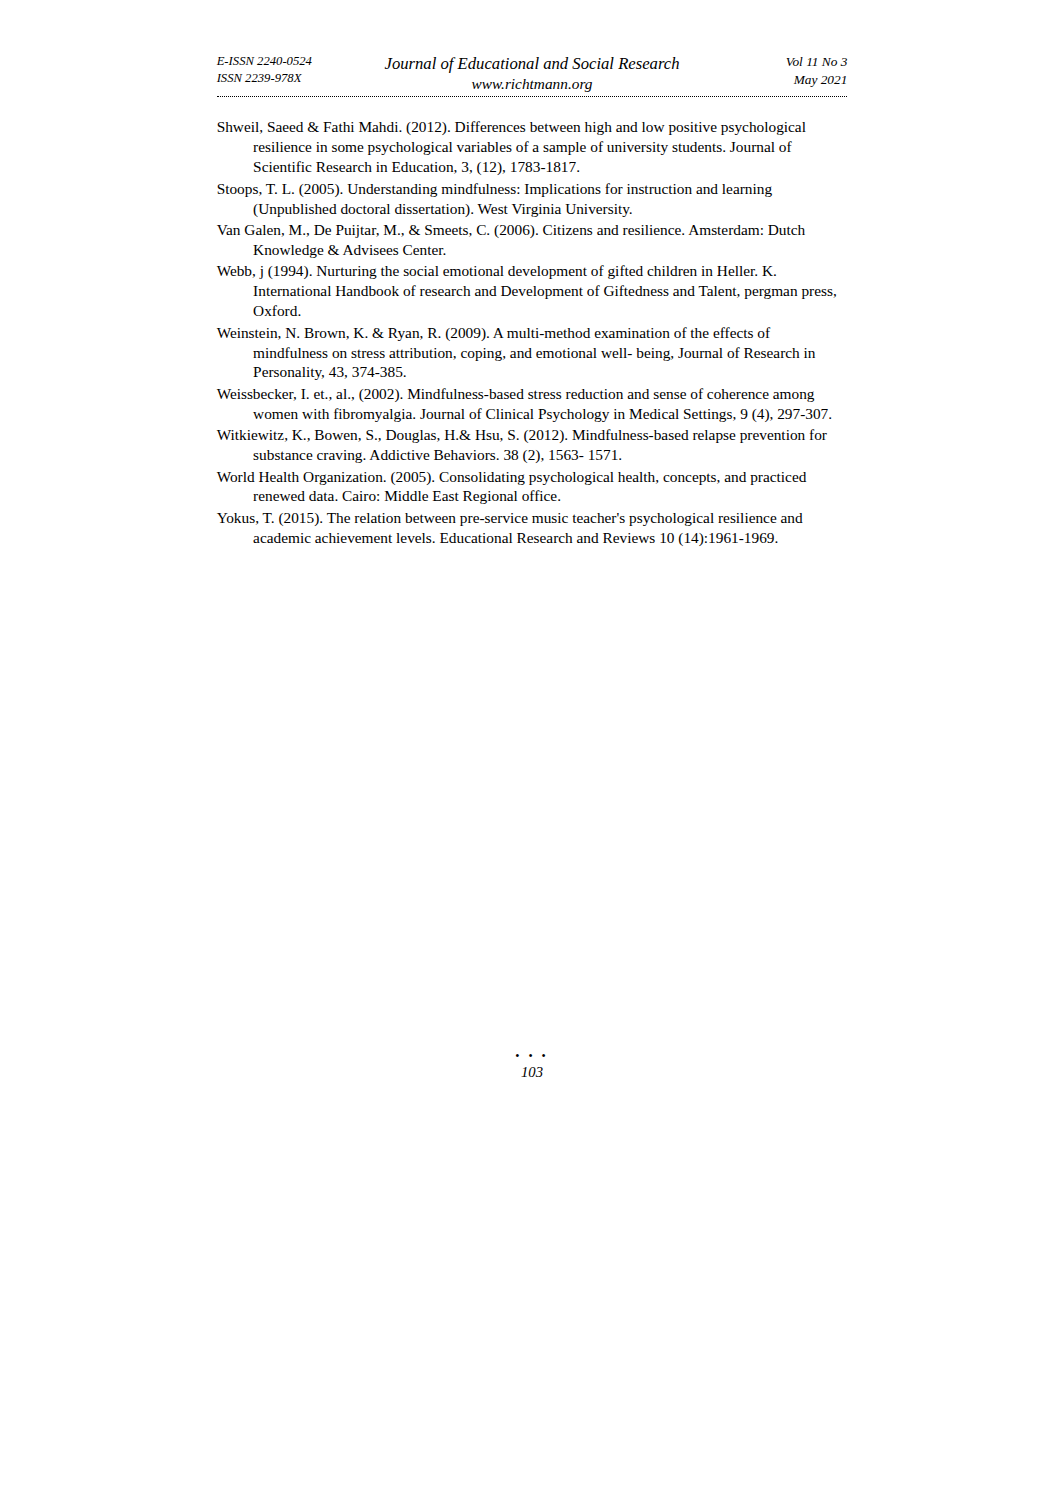E-ISSN 2240-0524
ISSN 2239-978X
Journal of Educational and Social Research www.richtmann.org
Vol 11 No 3
May 2021
Shweil, Saeed & Fathi Mahdi. (2012). Differences between high and low positive psychological resilience in some psychological variables of a sample of university students. Journal of Scientific Research in Education, 3, (12), 1783-1817.
Stoops, T. L. (2005). Understanding mindfulness: Implications for instruction and learning (Unpublished doctoral dissertation). West Virginia University.
Van Galen, M., De Puijtar, M., & Smeets, C. (2006). Citizens and resilience. Amsterdam: Dutch Knowledge & Advisees Center.
Webb, j (1994). Nurturing the social emotional development of gifted children in Heller. K. International Handbook of research and Development of Giftedness and Talent, pergman press, Oxford.
Weinstein, N. Brown, K. & Ryan, R. (2009). A multi-method examination of the effects of mindfulness on stress attribution, coping, and emotional well- being, Journal of Research in Personality, 43, 374-385.
Weissbecker, I. et., al., (2002). Mindfulness-based stress reduction and sense of coherence among women with fibromyalgia. Journal of Clinical Psychology in Medical Settings, 9 (4), 297-307.
Witkiewitz, K., Bowen, S., Douglas, H.& Hsu, S. (2012). Mindfulness-based relapse prevention for substance craving. Addictive Behaviors. 38 (2), 1563- 1571.
World Health Organization. (2005). Consolidating psychological health, concepts, and practiced renewed data. Cairo: Middle East Regional office.
Yokus, T. (2015). The relation between pre-service music teacher's psychological resilience and academic achievement levels. Educational Research and Reviews 10 (14):1961-1969.
• • •
103